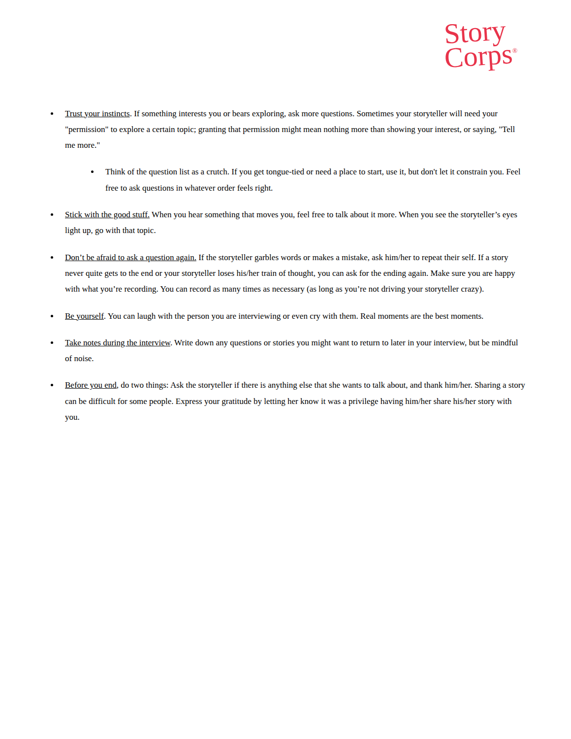StoryCorps®
Trust your instincts. If something interests you or bears exploring, ask more questions. Sometimes your storyteller will need your "permission" to explore a certain topic; granting that permission might mean nothing more than showing your interest, or saying, "Tell me more."
Think of the question list as a crutch. If you get tongue-tied or need a place to start, use it, but don't let it constrain you. Feel free to ask questions in whatever order feels right.
Stick with the good stuff. When you hear something that moves you, feel free to talk about it more. When you see the storyteller’s eyes light up, go with that topic.
Don’t be afraid to ask a question again. If the storyteller garbles words or makes a mistake, ask him/her to repeat their self. If a story never quite gets to the end or your storyteller loses his/her train of thought, you can ask for the ending again. Make sure you are happy with what you’re recording. You can record as many times as necessary (as long as you’re not driving your storyteller crazy).
Be yourself. You can laugh with the person you are interviewing or even cry with them. Real moments are the best moments.
Take notes during the interview. Write down any questions or stories you might want to return to later in your interview, but be mindful of noise.
Before you end, do two things: Ask the storyteller if there is anything else that she wants to talk about, and thank him/her. Sharing a story can be difficult for some people. Express your gratitude by letting her know it was a privilege having him/her share his/her story with you.